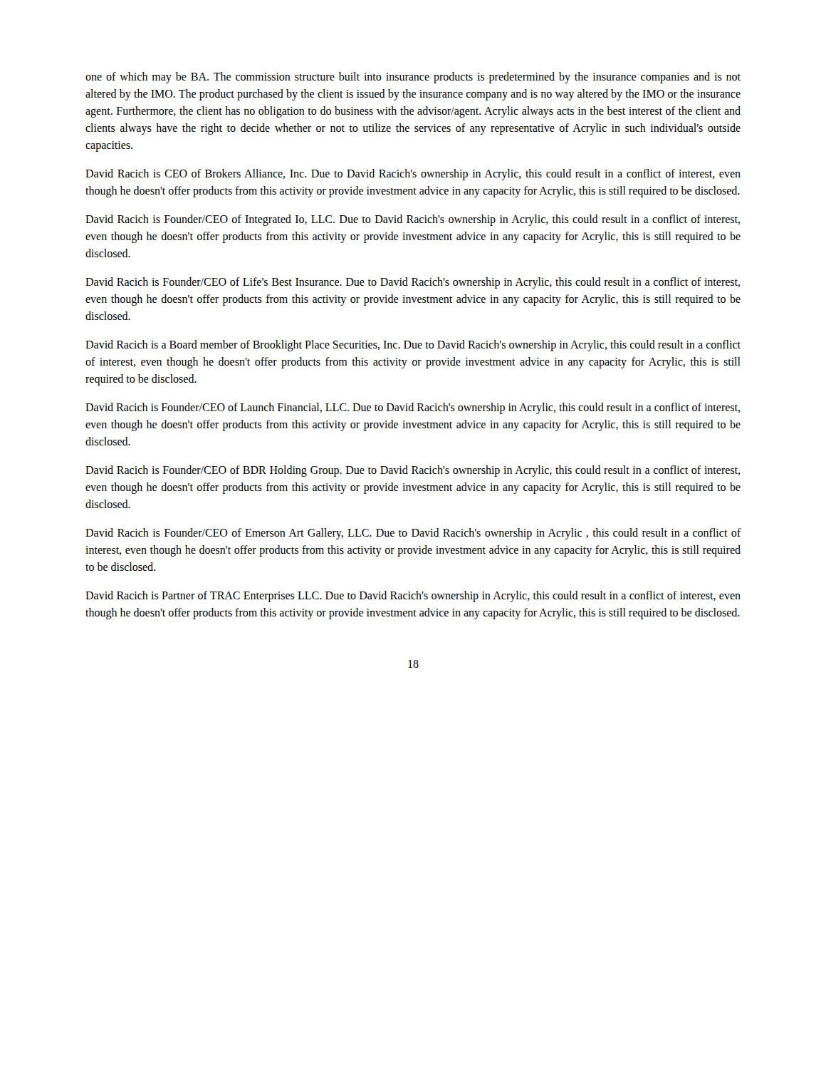one of which may be BA. The commission structure built into insurance products is predetermined by the insurance companies and is not altered by the IMO. The product purchased by the client is issued by the insurance company and is no way altered by the IMO or the insurance agent. Furthermore, the client has no obligation to do business with the advisor/agent. Acrylic always acts in the best interest of the client and clients always have the right to decide whether or not to utilize the services of any representative of Acrylic in such individual's outside capacities.
David Racich is CEO of Brokers Alliance, Inc. Due to David Racich's ownership in Acrylic, this could result in a conflict of interest, even though he doesn't offer products from this activity or provide investment advice in any capacity for Acrylic, this is still required to be disclosed.
David Racich is Founder/CEO of Integrated Io, LLC. Due to David Racich's ownership in Acrylic, this could result in a conflict of interest, even though he doesn't offer products from this activity or provide investment advice in any capacity for Acrylic, this is still required to be disclosed.
David Racich is Founder/CEO of Life's Best Insurance. Due to David Racich's ownership in Acrylic, this could result in a conflict of interest, even though he doesn't offer products from this activity or provide investment advice in any capacity for Acrylic, this is still required to be disclosed.
David Racich is a Board member of Brooklight Place Securities, Inc. Due to David Racich's ownership in Acrylic, this could result in a conflict of interest, even though he doesn't offer products from this activity or provide investment advice in any capacity for Acrylic, this is still required to be disclosed.
David Racich is Founder/CEO of Launch Financial, LLC. Due to David Racich's ownership in Acrylic, this could result in a conflict of interest, even though he doesn't offer products from this activity or provide investment advice in any capacity for Acrylic, this is still required to be disclosed.
David Racich is Founder/CEO of BDR Holding Group. Due to David Racich's ownership in Acrylic, this could result in a conflict of interest, even though he doesn't offer products from this activity or provide investment advice in any capacity for Acrylic, this is still required to be disclosed.
David Racich is Founder/CEO of Emerson Art Gallery, LLC. Due to David Racich's ownership in Acrylic , this could result in a conflict of interest, even though he doesn't offer products from this activity or provide investment advice in any capacity for Acrylic, this is still required to be disclosed.
David Racich is Partner of TRAC Enterprises LLC. Due to David Racich's ownership in Acrylic, this could result in a conflict of interest, even though he doesn't offer products from this activity or provide investment advice in any capacity for Acrylic, this is still required to be disclosed.
18